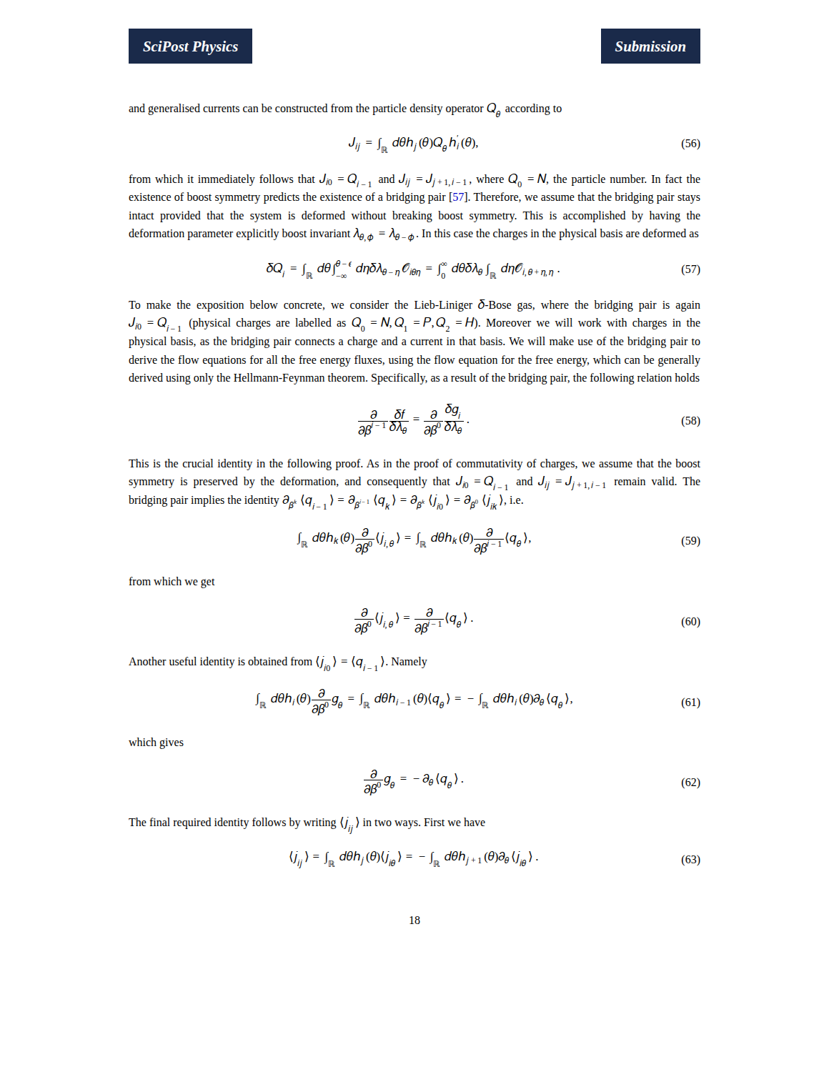SciPost Physics
Submission
and generalised currents can be constructed from the particle density operator Qθ according to
Jij = ∫ℝ dθ hj(θ) Qθ hi′(θ) , (56)
from which it immediately follows that Ji0=Qi−1 and Jij=Jj+1,i−1, where Q0=N, the particle number. In fact the existence of boost symmetry predicts the existence of a bridging pair [57]. Therefore, we assume that the bridging pair stays intact provided that the system is deformed without breaking boost symmetry. This is accomplished by having the deformation parameter explicitly boost invariant λθ,ϕ=λθ−ϕ. In this case the charges in the physical basis are deformed as
δQi = ∫ℝ dθ ∫−∞θ−ϵ dη δλθ−η 𝒪iθη = ∫0∞ dθ δλθ ∫ℝ dη 𝒪i,θ+η,η . (57)
To make the exposition below concrete, we consider the Lieb-Liniger δ-Bose gas, where the bridging pair is again Ji0=Qi−1 (physical charges are labelled as Q0=N,Q1=P,Q2=H). Moreover we will work with charges in the physical basis, as the bridging pair connects a charge and a current in that basis. We will make use of the bridging pair to derive the flow equations for all the free energy fluxes, using the flow equation for the free energy, which can be generally derived using only the Hellmann-Feynman theorem. Specifically, as a result of the bridging pair, the following relation holds
∂∂βi−1 δfδλθ = ∂∂β0 δgiδλθ . (58)
This is the crucial identity in the following proof. As in the proof of commutativity of charges, we assume that the boost symmetry is preserved by the deformation, and consequently that Ji0=Qi−1 and Jij=Jj+1,i−1 remain valid. The bridging pair implies the identity ∂βk⟨qi−1⟩=∂βi−1⟨qk⟩=∂βk⟨ji0⟩=∂β0⟨jik⟩, i.e.
∫ℝ dθ hk(θ) ∂∂β0 ⟨ji,θ⟩ = ∫ℝ dθ hk(θ) ∂∂βi−1 ⟨qθ⟩ , (59)
from which we get
∂∂β0 ⟨ji,θ⟩ = ∂∂βi−1 ⟨qθ⟩ . (60)
Another useful identity is obtained from ⟨ji0⟩=⟨qi−1⟩. Namely
∫ℝ dθ hi(θ) ∂∂β0 gθ = ∫ℝ dθ hi−1(θ) ⟨qθ⟩ = − ∫ℝ dθ hi(θ) ∂θ ⟨qθ⟩ , (61)
which gives
∂∂β0 gθ = − ∂θ ⟨qθ⟩ . (62)
The final required identity follows by writing ⟨jij⟩ in two ways. First we have
⟨jij⟩ = ∫ℝ dθ hj(θ) ⟨jiθ⟩ = − ∫ℝ dθ hj+1(θ) ∂θ ⟨jiθ⟩ . (63)
18